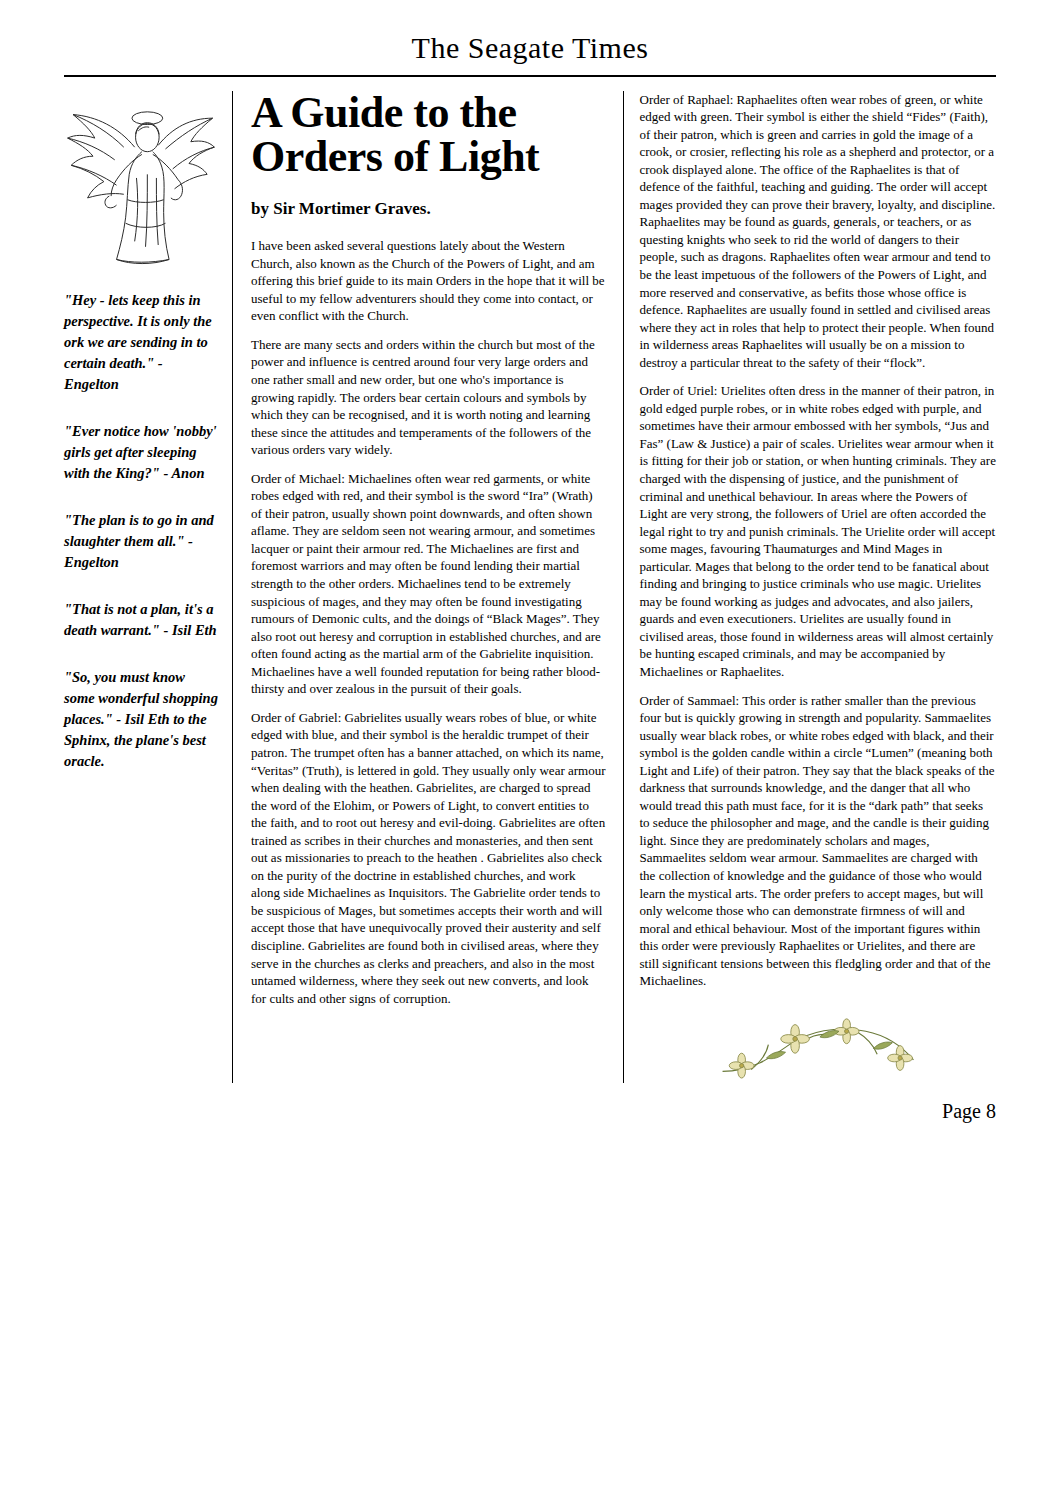The Seagate Times
"Hey - lets keep this in perspective. It is only the ork we are sending in to certain death." - Engelton
"Ever notice how 'nobby' girls get after sleeping with the King?" - Anon
"The plan is to go in and slaughter them all." - Engelton
"That is not a plan, it's a death warrant." - Isil Eth
"So, you must know some wonderful shopping places." - Isil Eth to the Sphinx, the plane's best oracle.
A Guide to the Orders of Light
by Sir Mortimer Graves.
I have been asked several questions lately about the Western Church, also known as the Church of the Powers of Light, and am offering this brief guide to its main Orders in the hope that it will be useful to my fellow adventurers should they come into contact, or even conflict with the Church.
There are many sects and orders within the church but most of the power and influence is centred around four very large orders and one rather small and new order, but one who's importance is growing rapidly. The orders bear certain colours and symbols by which they can be recognised, and it is worth noting and learning these since the attitudes and temperaments of the followers of the various orders vary widely.
Order of Michael: Michaelines often wear red garments, or white robes edged with red, and their symbol is the sword “Ira” (Wrath) of their patron, usually shown point downwards, and often shown aflame. They are seldom seen not wearing armour, and sometimes lacquer or paint their armour red. The Michaelines are first and foremost warriors and may often be found lending their martial strength to the other orders. Michaelines tend to be extremely suspicious of mages, and they may often be found investigating rumours of Demonic cults, and the doings of “Black Mages”. They also root out heresy and corruption in established churches, and are often found acting as the martial arm of the Gabrielite inquisition. Michaelines have a well founded reputation for being rather blood-thirsty and over zealous in the pursuit of their goals.
Order of Gabriel: Gabrielites usually wears robes of blue, or white edged with blue, and their symbol is the heraldic trumpet of their patron. The trumpet often has a banner attached, on which its name, “Veritas” (Truth), is lettered in gold. They usually only wear armour when dealing with the heathen. Gabrielites, are charged to spread the word of the Elohim, or Powers of Light, to convert entities to the faith, and to root out heresy and evil-doing. Gabrielites are often trained as scribes in their churches and monasteries, and then sent out as missionaries to preach to the heathen . Gabrielites also check on the purity of the doctrine in established churches, and work along side Michaelines as Inquisitors. The Gabrielite order tends to be suspicious of Mages, but sometimes accepts their worth and will accept those that have unequivocally proved their austerity and self discipline. Gabrielites are found both in civilised areas, where they serve in the churches as clerks and preachers, and also in the most untamed wilderness, where they seek out new converts, and look for cults and other signs of corruption.
Order of Raphael: Raphaelites often wear robes of green, or white edged with green. Their symbol is either the shield “Fides” (Faith), of their patron, which is green and carries in gold the image of a crook, or crosier, reflecting his role as a shepherd and protector, or a crook displayed alone. The office of the Raphaelites is that of defence of the faithful, teaching and guiding. The order will accept mages provided they can prove their bravery, loyalty, and discipline. Raphaelites may be found as guards, generals, or teachers, or as questing knights who seek to rid the world of dangers to their people, such as dragons. Raphaelites often wear armour and tend to be the least impetuous of the followers of the Powers of Light, and more reserved and conservative, as befits those whose office is defence. Raphaelites are usually found in settled and civilised areas where they act in roles that help to protect their people. When found in wilderness areas Raphaelites will usually be on a mission to destroy a particular threat to the safety of their “flock”.
Order of Uriel: Urielites often dress in the manner of their patron, in gold edged purple robes, or in white robes edged with purple, and sometimes have their armour embossed with her symbols, “Jus and Fas” (Law & Justice) a pair of scales. Urielites wear armour when it is fitting for their job or station, or when hunting criminals. They are charged with the dispensing of justice, and the punishment of criminal and unethical behaviour. In areas where the Powers of Light are very strong, the followers of Uriel are often accorded the legal right to try and punish criminals. The Urielite order will accept some mages, favouring Thaumaturges and Mind Mages in particular. Mages that belong to the order tend to be fanatical about finding and bringing to justice criminals who use magic. Urielites may be found working as judges and advocates, and also jailers, guards and even executioners. Urielites are usually found in civilised areas, those found in wilderness areas will almost certainly be hunting escaped criminals, and may be accompanied by Michaelines or Raphaelites.
Order of Sammael: This order is rather smaller than the previous four but is quickly growing in strength and popularity. Sammaelites usually wear black robes, or white robes edged with black, and their symbol is the golden candle within a circle “Lumen” (meaning both Light and Life) of their patron. They say that the black speaks of the darkness that surrounds knowledge, and the danger that all who would tread this path must face, for it is the “dark path” that seeks to seduce the philosopher and mage, and the candle is their guiding light. Since they are predominately scholars and mages, Sammaelites seldom wear armour. Sammaelites are charged with the collection of knowledge and the guidance of those who would learn the mystical arts. The order prefers to accept mages, but will only welcome those who can demonstrate firmness of will and moral and ethical behaviour. Most of the important figures within this order were previously Raphaelites or Urielites, and there are still significant tensions between this fledgling order and that of the Michaelines.
Page 8